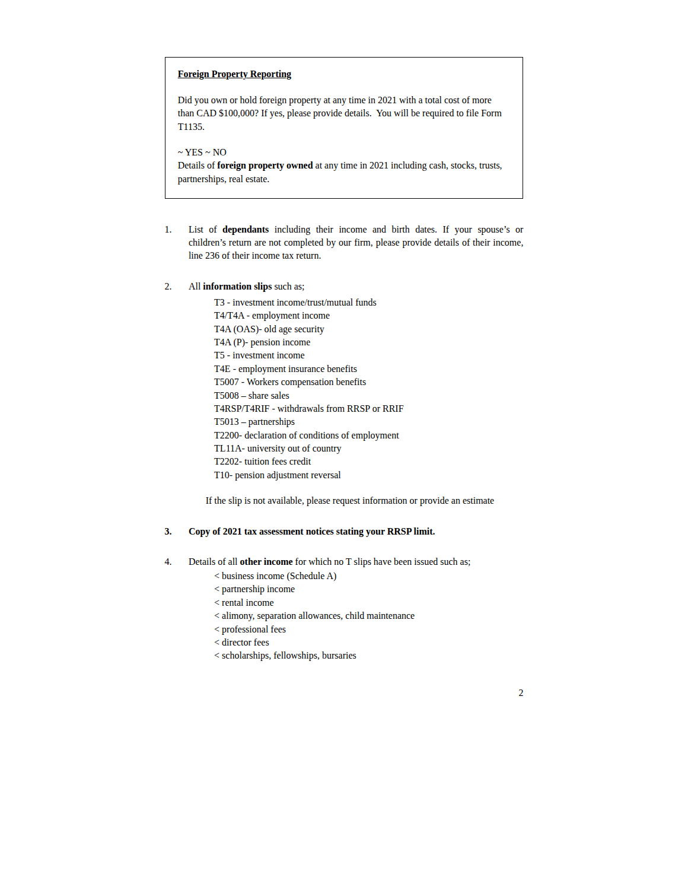Foreign Property Reporting
Did you own or hold foreign property at any time in 2021 with a total cost of more than CAD $100,000? If yes, please provide details. You will be required to file Form T1135.
~ YES ~ NO
Details of foreign property owned at any time in 2021 including cash, stocks, trusts, partnerships, real estate.
List of dependants including their income and birth dates. If your spouse’s or children’s return are not completed by our firm, please provide details of their income, line 236 of their income tax return.
All information slips such as;
T3 - investment income/trust/mutual funds
T4/T4A - employment income
T4A (OAS)- old age security
T4A (P)- pension income
T5 - investment income
T4E - employment insurance benefits
T5007 - Workers compensation benefits
T5008 – share sales
T4RSP/T4RIF - withdrawals from RRSP or RRIF
T5013 – partnerships
T2200- declaration of conditions of employment
TL11A- university out of country
T2202- tuition fees credit
T10- pension adjustment reversal
If the slip is not available, please request information or provide an estimate
Copy of 2021 tax assessment notices stating your RRSP limit.
Details of all other income for which no T slips have been issued such as;
< business income (Schedule A)
< partnership income
< rental income
< alimony, separation allowances, child maintenance
< professional fees
< director fees
< scholarships, fellowships, bursaries
2